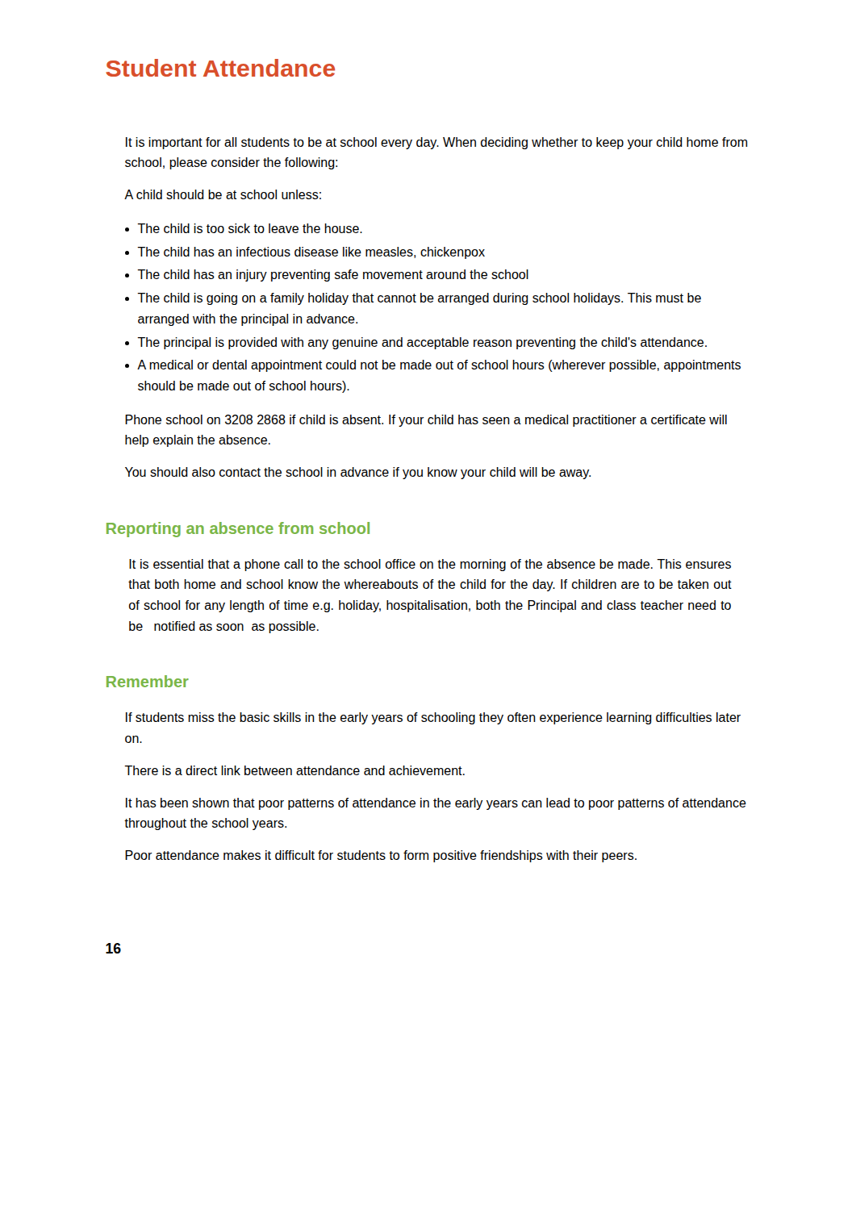Student Attendance
It is important for all students to be at school every day. When deciding whether to keep your child home from school, please consider the following:
A child should be at school unless:
The child is too sick to leave the house.
The child has an infectious disease like measles, chickenpox
The child has an injury preventing safe movement around the school
The child is going on a family holiday that cannot be arranged during school holidays. This must be arranged with the principal in advance.
The principal is provided with any genuine and acceptable reason preventing the child's attendance.
A medical or dental appointment could not be made out of school hours (wherever possible, appointments should be made out of school hours).
Phone school on 3208 2868 if child is absent. If your child has seen a medical practitioner a certificate will help explain the absence.
You should also contact the school in advance if you know your child will be away.
Reporting an absence from school
It is essential that a phone call to the school office on the morning of the absence be made. This ensures that both home and school know the whereabouts of the child for the day. If children are to be taken out of school for any length of time e.g. holiday, hospitalisation, both the Principal and class teacher need to be notified as soon as possible.
Remember
If students miss the basic skills in the early years of schooling they often experience learning difficulties later on.
There is a direct link between attendance and achievement.
It has been shown that poor patterns of attendance in the early years can lead to poor patterns of attendance throughout the school years.
Poor attendance makes it difficult for students to form positive friendships with their peers.
16